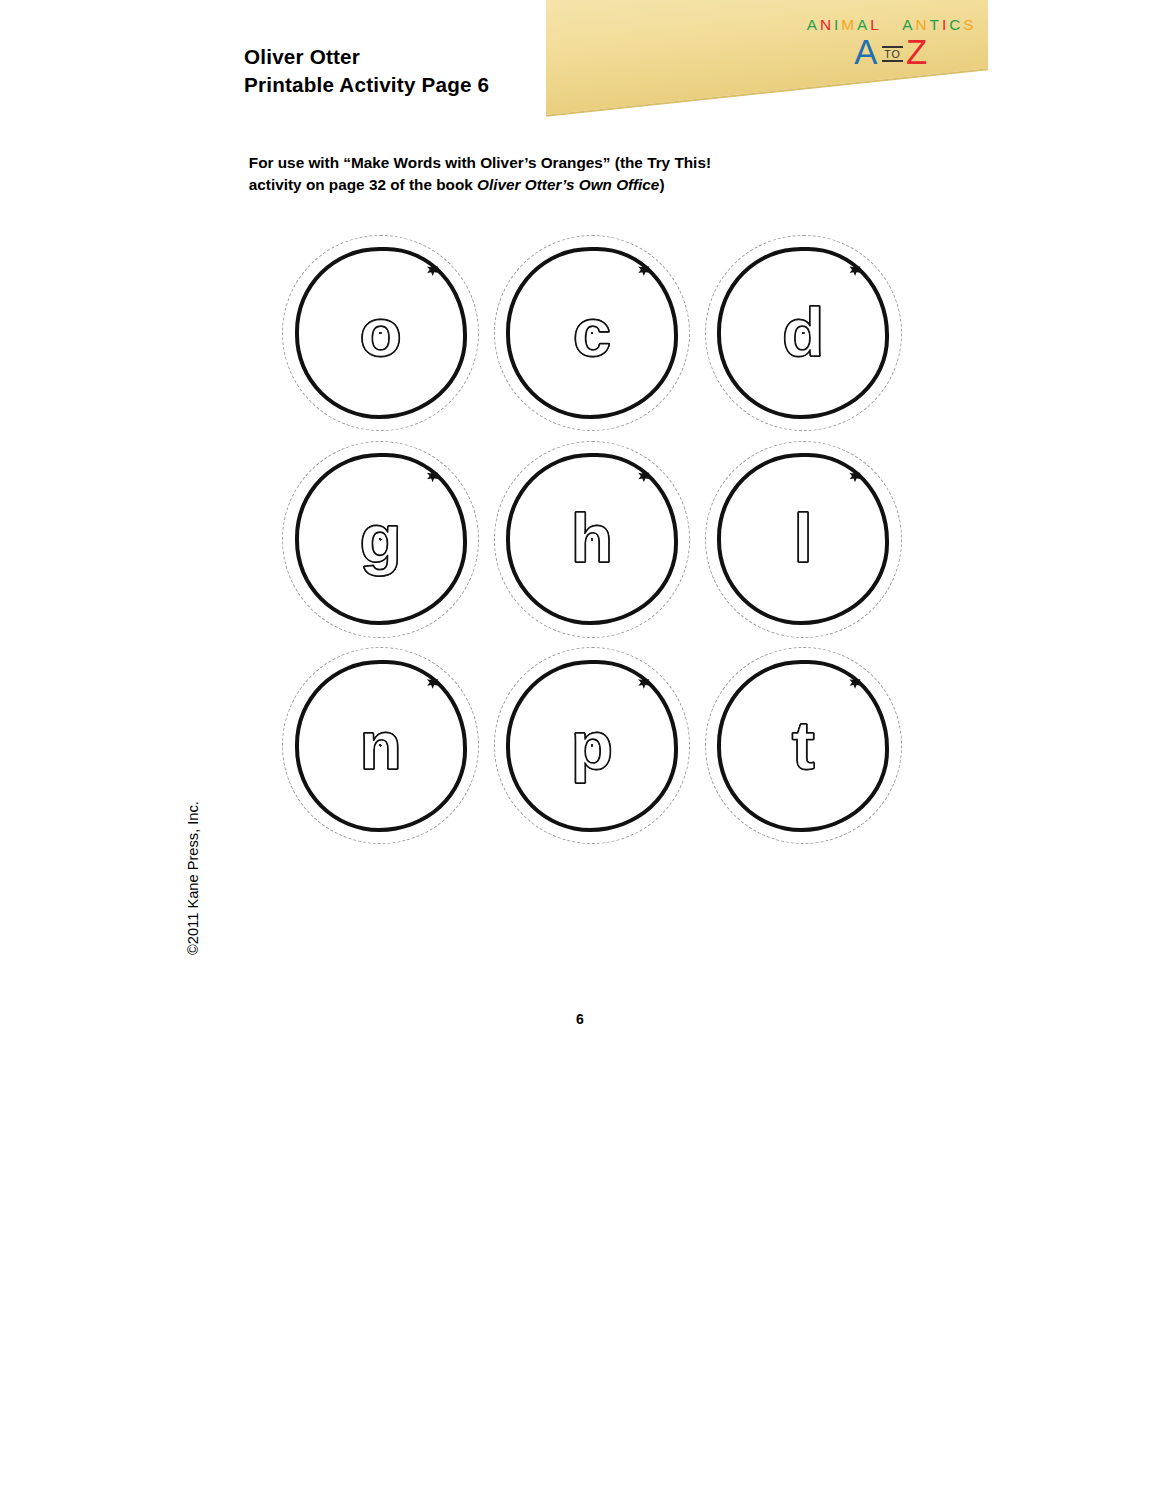ANIMAL ANTICS
ATO Z
Oliver OtterPrintable Activity Page 6
For use with “Make Words with Oliver’s Oranges” (the Try This! activity on page 32 of the book Oliver Otter’s Own Office)
o
c
d
g
h
l
n
p
t
©2011 Kane Press, Inc.
6